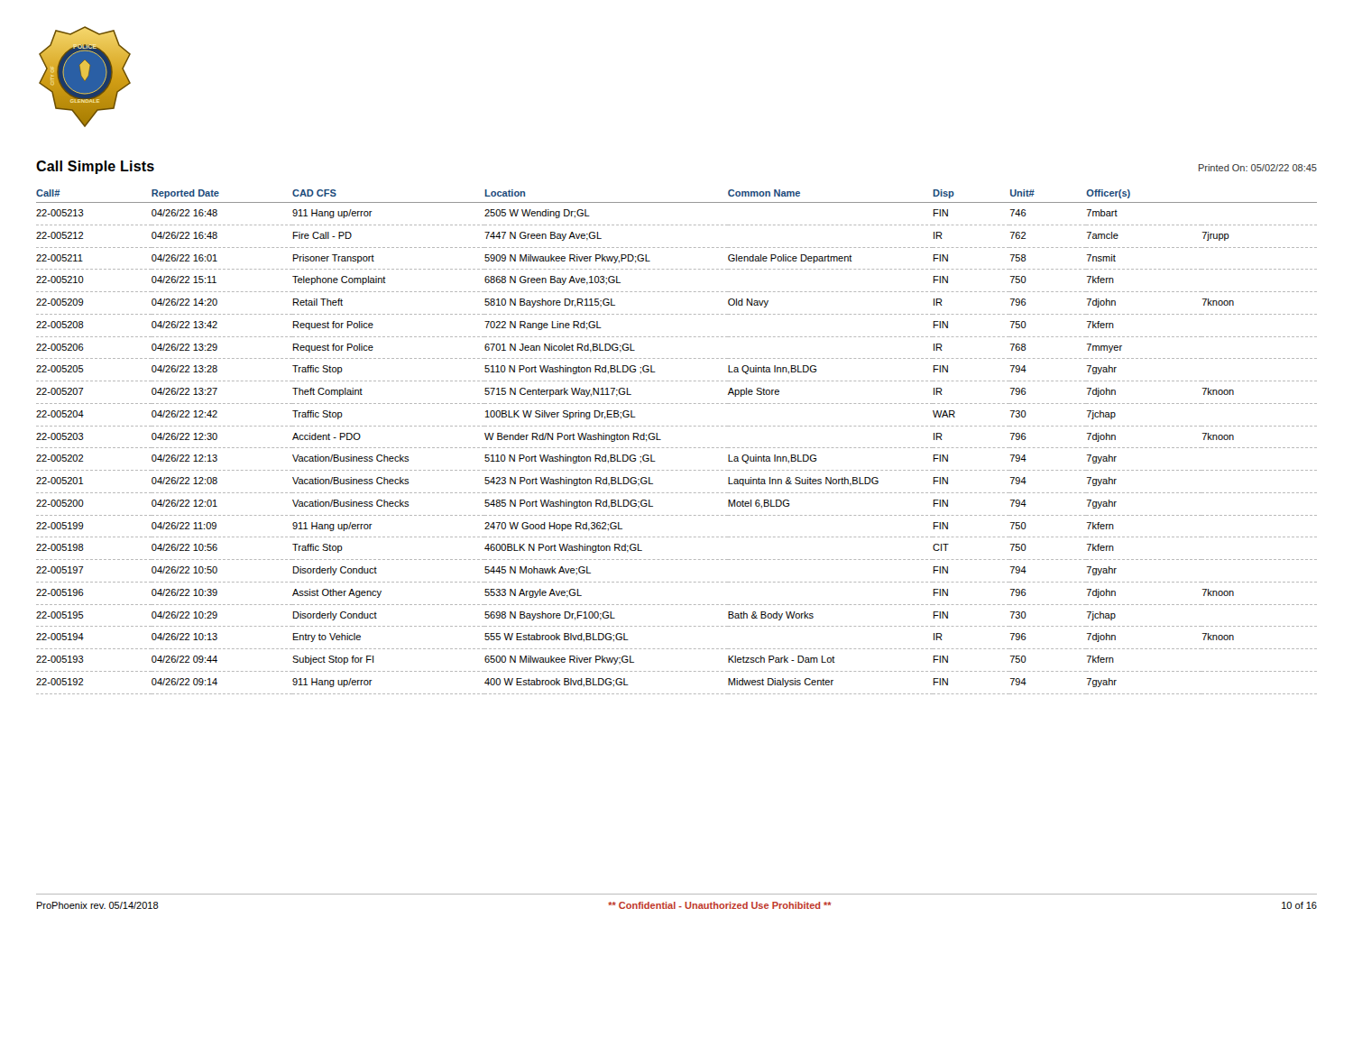POLICE GLENDALE CITY OF
Call Simple Lists
Printed On: 05/02/22 08:45
| Call# | Reported Date | CAD CFS | Location | Common Name | Disp | Unit# | Officer(s) | |
| --- | --- | --- | --- | --- | --- | --- | --- | --- |
| 22-005213 | 04/26/22 16:48 | 911 Hang up/error | 2505 W Wending Dr;GL | | FIN | 746 | 7mbart | |
| 22-005212 | 04/26/22 16:48 | Fire Call - PD | 7447 N Green Bay Ave;GL | | IR | 762 | 7amcle | 7jrupp |
| 22-005211 | 04/26/22 16:01 | Prisoner Transport | 5909 N Milwaukee River Pkwy,PD;GL | Glendale Police Department | FIN | 758 | 7nsmit | |
| 22-005210 | 04/26/22 15:11 | Telephone Complaint | 6868 N Green Bay Ave,103;GL | | FIN | 750 | 7kfern | |
| 22-005209 | 04/26/22 14:20 | Retail Theft | 5810 N Bayshore Dr,R115;GL | Old Navy | IR | 796 | 7djohn | 7knoon |
| 22-005208 | 04/26/22 13:42 | Request for Police | 7022 N Range Line Rd;GL | | FIN | 750 | 7kfern | |
| 22-005206 | 04/26/22 13:29 | Request for Police | 6701 N Jean Nicolet Rd,BLDG;GL | | IR | 768 | 7mmyer | |
| 22-005205 | 04/26/22 13:28 | Traffic Stop | 5110 N Port Washington Rd,BLDG ;GL | La Quinta Inn,BLDG | FIN | 794 | 7gyahr | |
| 22-005207 | 04/26/22 13:27 | Theft Complaint | 5715 N Centerpark Way,N117;GL | Apple Store | IR | 796 | 7djohn | 7knoon |
| 22-005204 | 04/26/22 12:42 | Traffic Stop | 100BLK W Silver Spring Dr,EB;GL | | WAR | 730 | 7jchap | |
| 22-005203 | 04/26/22 12:30 | Accident - PDO | W Bender Rd/N Port Washington Rd;GL | | IR | 796 | 7djohn | 7knoon |
| 22-005202 | 04/26/22 12:13 | Vacation/Business Checks | 5110 N Port Washington Rd,BLDG ;GL | La Quinta Inn,BLDG | FIN | 794 | 7gyahr | |
| 22-005201 | 04/26/22 12:08 | Vacation/Business Checks | 5423 N Port Washington Rd,BLDG;GL | Laquinta Inn & Suites North,BLDG | FIN | 794 | 7gyahr | |
| 22-005200 | 04/26/22 12:01 | Vacation/Business Checks | 5485 N Port Washington Rd,BLDG;GL | Motel 6,BLDG | FIN | 794 | 7gyahr | |
| 22-005199 | 04/26/22 11:09 | 911 Hang up/error | 2470 W Good Hope Rd,362;GL | | FIN | 750 | 7kfern | |
| 22-005198 | 04/26/22 10:56 | Traffic Stop | 4600BLK N Port Washington Rd;GL | | CIT | 750 | 7kfern | |
| 22-005197 | 04/26/22 10:50 | Disorderly Conduct | 5445 N Mohawk Ave;GL | | FIN | 794 | 7gyahr | |
| 22-005196 | 04/26/22 10:39 | Assist Other Agency | 5533 N Argyle Ave;GL | | FIN | 796 | 7djohn | 7knoon |
| 22-005195 | 04/26/22 10:29 | Disorderly Conduct | 5698 N Bayshore Dr,F100;GL | Bath & Body Works | FIN | 730 | 7jchap | |
| 22-005194 | 04/26/22 10:13 | Entry to Vehicle | 555 W Estabrook Blvd,BLDG;GL | | IR | 796 | 7djohn | 7knoon |
| 22-005193 | 04/26/22 09:44 | Subject Stop for FI | 6500 N Milwaukee River Pkwy;GL | Kletzsch Park - Dam Lot | FIN | 750 | 7kfern | |
| 22-005192 | 04/26/22 09:14 | 911 Hang up/error | 400 W Estabrook Blvd,BLDG;GL | Midwest Dialysis Center | FIN | 794 | 7gyahr | |
ProPhoenix rev. 05/14/2018
** Confidential - Unauthorized Use Prohibited **
10 of 16